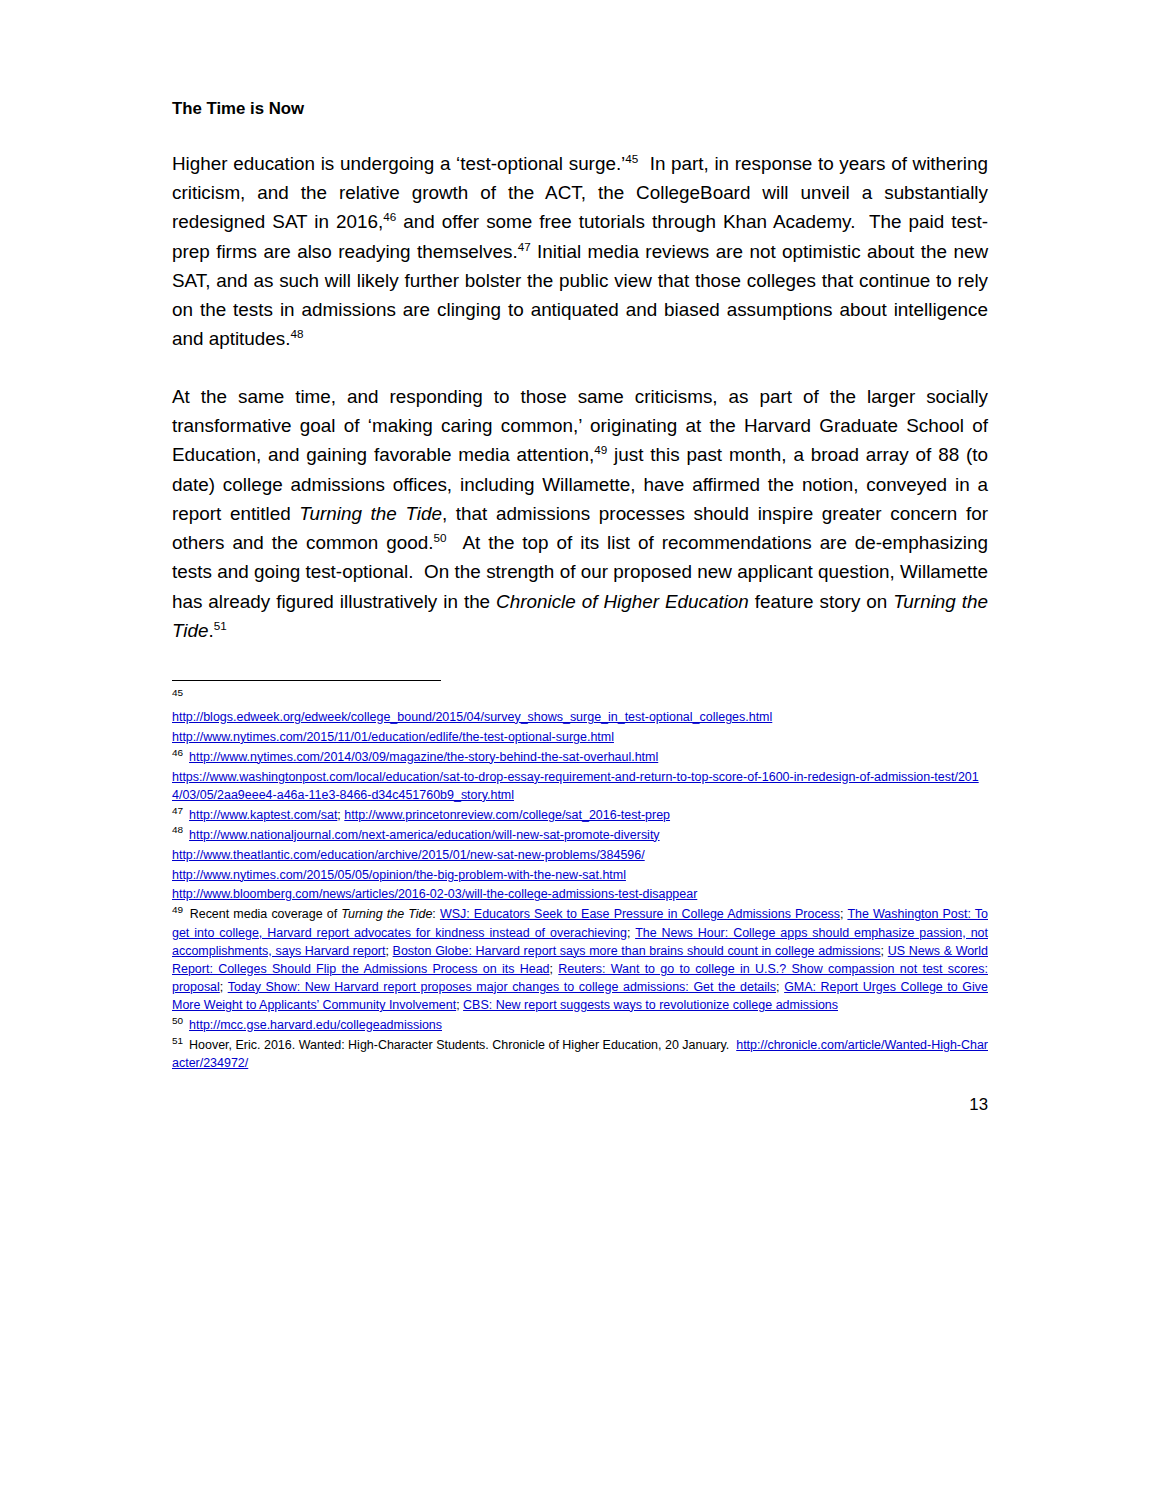The Time is Now
Higher education is undergoing a ‘test-optional surge.’45 In part, in response to years of withering criticism, and the relative growth of the ACT, the CollegeBoard will unveil a substantially redesigned SAT in 2016,46 and offer some free tutorials through Khan Academy. The paid test-prep firms are also readying themselves.47 Initial media reviews are not optimistic about the new SAT, and as such will likely further bolster the public view that those colleges that continue to rely on the tests in admissions are clinging to antiquated and biased assumptions about intelligence and aptitudes.48
At the same time, and responding to those same criticisms, as part of the larger socially transformative goal of ‘making caring common,’ originating at the Harvard Graduate School of Education, and gaining favorable media attention,49 just this past month, a broad array of 88 (to date) college admissions offices, including Willamette, have affirmed the notion, conveyed in a report entitled Turning the Tide, that admissions processes should inspire greater concern for others and the common good.50 At the top of its list of recommendations are de-emphasizing tests and going test-optional. On the strength of our proposed new applicant question, Willamette has already figured illustratively in the Chronicle of Higher Education feature story on Turning the Tide.51
45
http://blogs.edweek.org/edweek/college_bound/2015/04/survey_shows_surge_in_test-optional_colleges.html
http://www.nytimes.com/2015/11/01/education/edlife/the-test-optional-surge.html
46 http://www.nytimes.com/2014/03/09/magazine/the-story-behind-the-sat-overhaul.html
https://www.washingtonpost.com/local/education/sat-to-drop-essay-requirement-and-return-to-top-score-of-1600-in-redesign-of-admission-test/2014/03/05/2aa9eee4-a46a-11e3-8466-d34c451760b9_story.html
47 http://www.kaptest.com/sat; http://www.princetonreview.com/college/sat_2016-test-prep
48 http://www.nationaljournal.com/next-america/education/will-new-sat-promote-diversity
http://www.theatlantic.com/education/archive/2015/01/new-sat-new-problems/384596/
http://www.nytimes.com/2015/05/05/opinion/the-big-problem-with-the-new-sat.html
http://www.bloomberg.com/news/articles/2016-02-03/will-the-college-admissions-test-disappear
49 Recent media coverage of Turning the Tide: WSJ: Educators Seek to Ease Pressure in College Admissions Process; The Washington Post: To get into college, Harvard report advocates for kindness instead of overachieving; The News Hour: College apps should emphasize passion, not accomplishments, says Harvard report; Boston Globe: Harvard report says more than brains should count in college admissions; US News & World Report: Colleges Should Flip the Admissions Process on its Head; Reuters: Want to go to college in U.S.? Show compassion not test scores: proposal; Today Show: New Harvard report proposes major changes to college admissions: Get the details; GMA: Report Urges College to Give More Weight to Applicants’ Community Involvement; CBS: New report suggests ways to revolutionize college admissions
50 http://mcc.gse.harvard.edu/collegeadmissions
51 Hoover, Eric. 2016. Wanted: High-Character Students. Chronicle of Higher Education, 20 January. http://chronicle.com/article/Wanted-High-Character/234972/
13